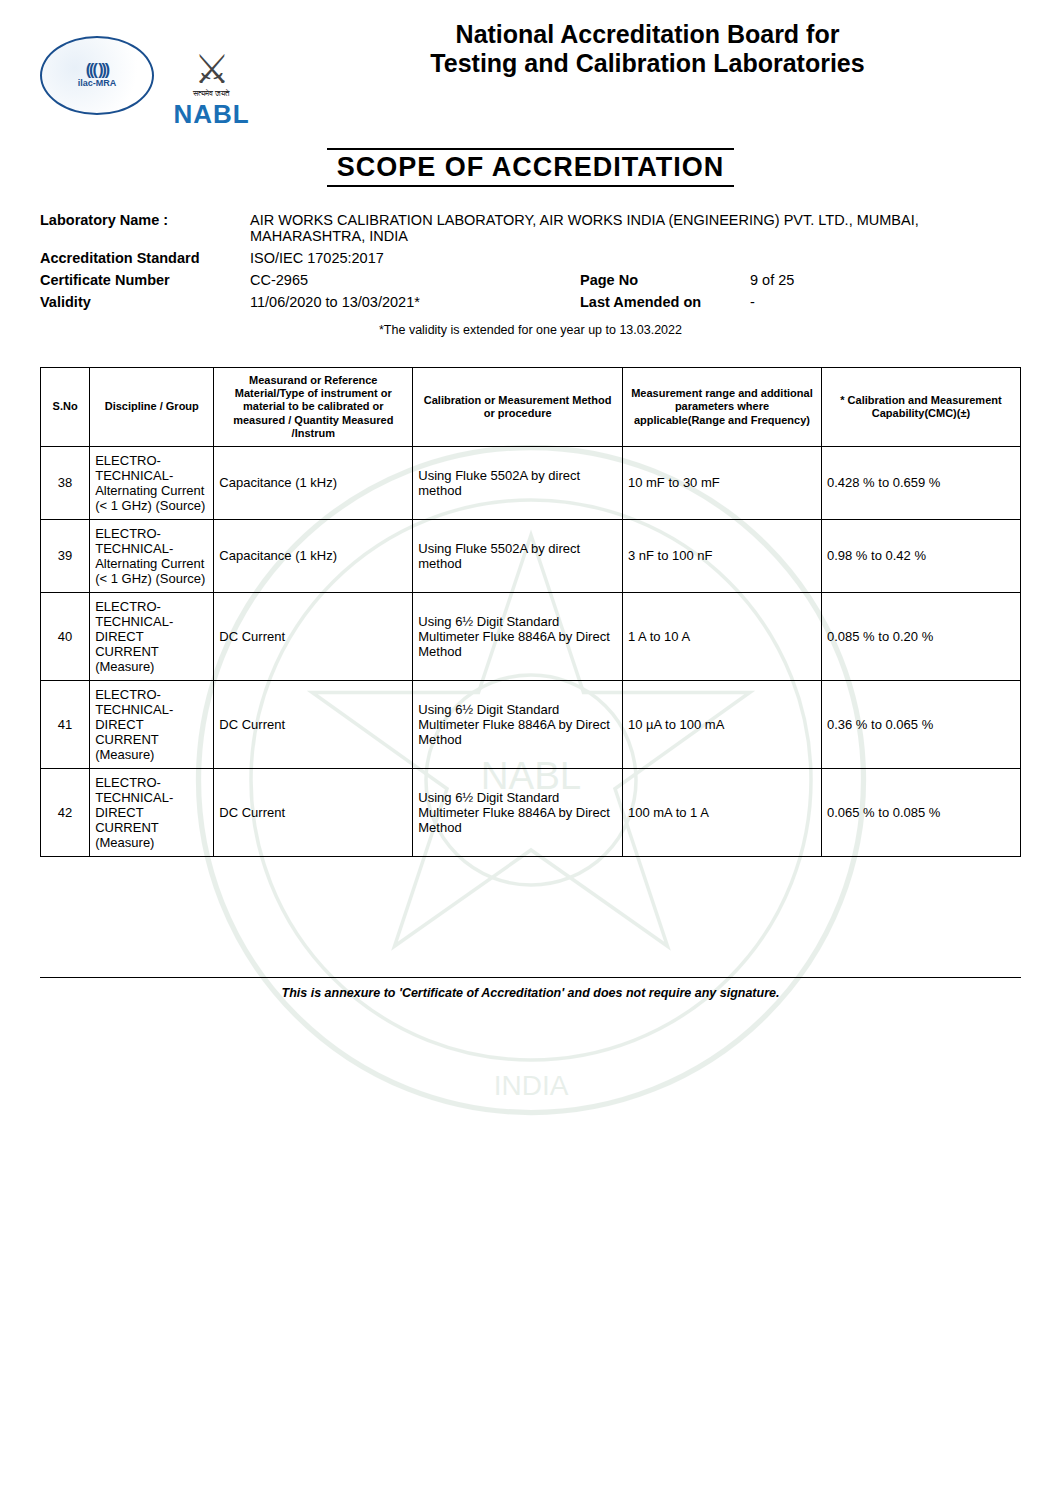NABL INDIA
((( )))
ilac-MRA
⚔
सत्यमेव जयते
NABL
National Accreditation Board for
Testing and Calibration Laboratories
SCOPE OF ACCREDITATION
| Laboratory Name : | AIR WORKS CALIBRATION LABORATORY, AIR WORKS INDIA (ENGINEERING) PVT. LTD., MUMBAI, MAHARASHTRA, INDIA |
| Accreditation Standard | ISO/IEC 17025:2017 |
| Certificate Number | CC-2965 | Page No | 9 of 25 |
| Validity | 11/06/2020 to 13/03/2021* | Last Amended on | - |
*The validity is extended for one year up to 13.03.2022
| S.No | Discipline / Group | Measurand or Reference Material/Type of instrument or material to be calibrated or measured / Quantity Measured /Instrum | Calibration or Measurement Method or procedure | Measurement range and additional parameters where applicable(Range and Frequency) | * Calibration and Measurement Capability(CMC)(±) |
| --- | --- | --- | --- | --- | --- |
| 38 | ELECTRO-TECHNICAL-Alternating Current (< 1 GHz) (Source) | Capacitance (1 kHz) | Using Fluke 5502A by direct method | 10 mF to 30 mF | 0.428 % to 0.659 % |
| 39 | ELECTRO-TECHNICAL-Alternating Current (< 1 GHz) (Source) | Capacitance (1 kHz) | Using Fluke 5502A by direct method | 3 nF to 100 nF | 0.98 % to 0.42 % |
| 40 | ELECTRO-TECHNICAL-DIRECT CURRENT (Measure) | DC Current | Using 6½ Digit Standard Multimeter Fluke 8846A by Direct Method | 1 A to 10 A | 0.085 % to 0.20 % |
| 41 | ELECTRO-TECHNICAL-DIRECT CURRENT (Measure) | DC Current | Using 6½ Digit Standard Multimeter Fluke 8846A by Direct Method | 10 µA to 100 mA | 0.36 % to 0.065 % |
| 42 | ELECTRO-TECHNICAL-DIRECT CURRENT (Measure) | DC Current | Using 6½ Digit Standard Multimeter Fluke 8846A by Direct Method | 100 mA to 1 A | 0.065 % to 0.085 % |
This is annexure to 'Certificate of Accreditation' and does not require any signature.